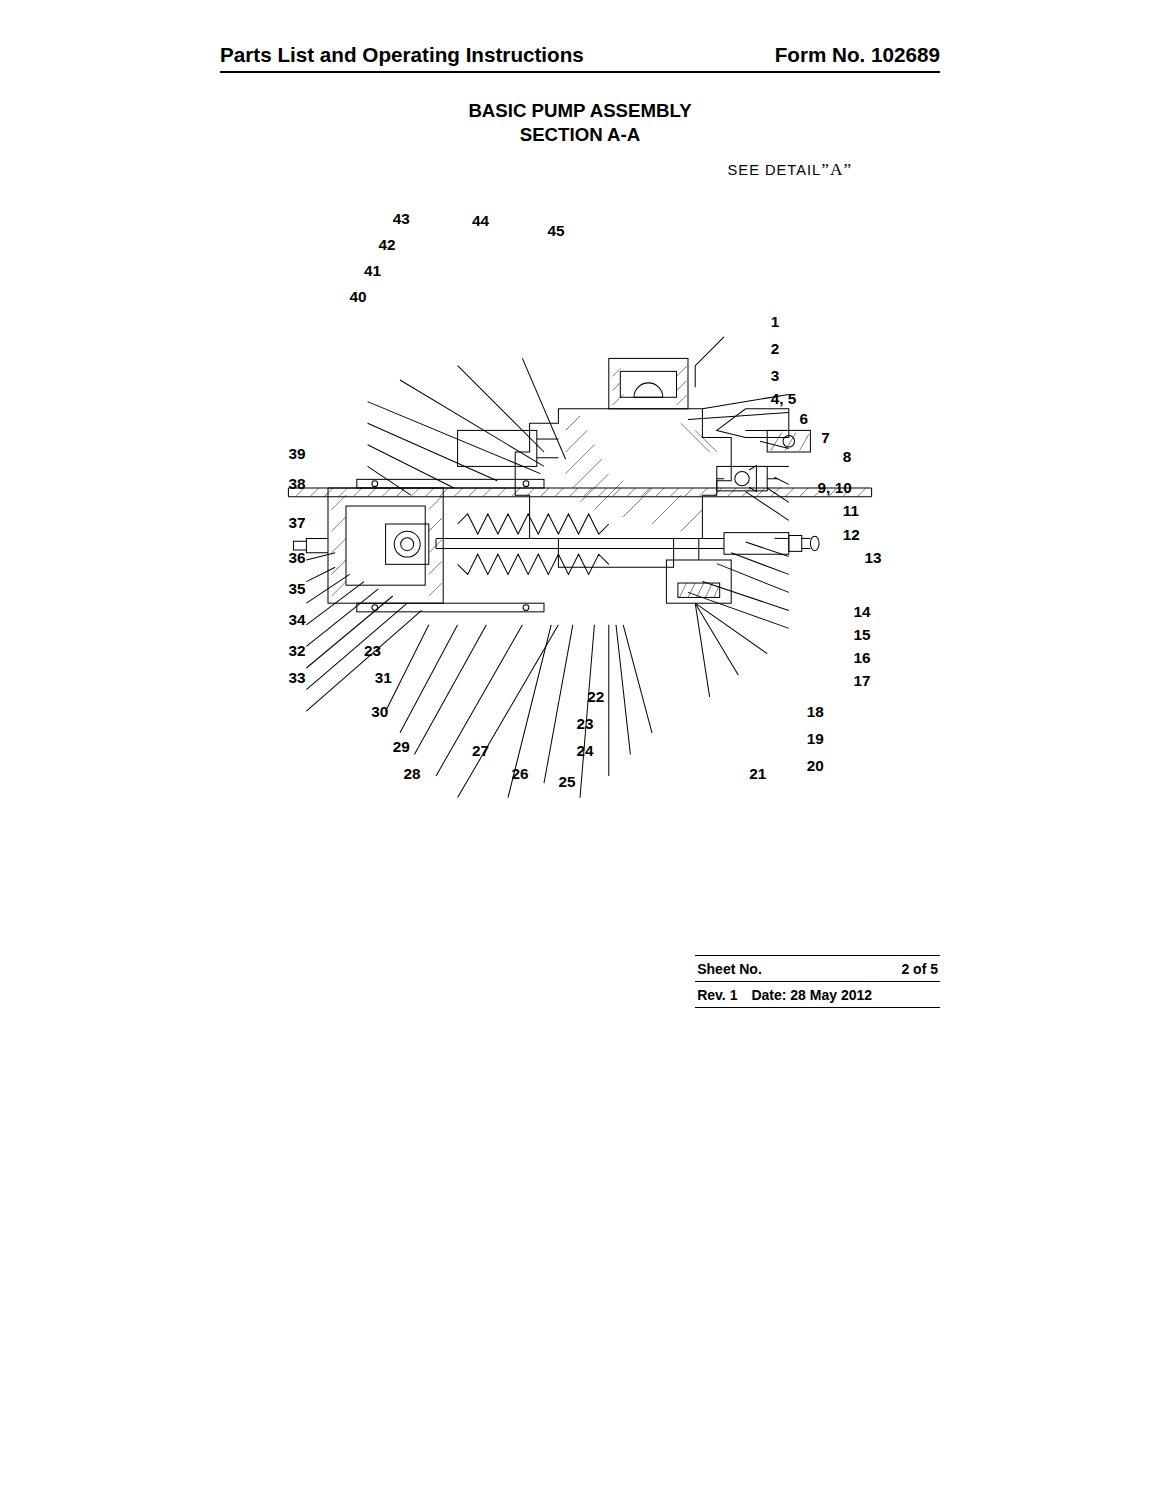Parts List and Operating Instructions
Form No. 102689
BASIC PUMP ASSEMBLY
SECTION A-A
SEE DETAIL”A”
43
42
41
40
44
45
39
38
37
36
35
34
32
33
23
31
30
29
28
27
26
25
24
23
22
1
2
3
4, 5
6
7
8
9, 10
11
12
13
14
15
16
17
18
19
20
21
Sheet No. 2 of 5
Rev. 1 Date: 28 May 2012